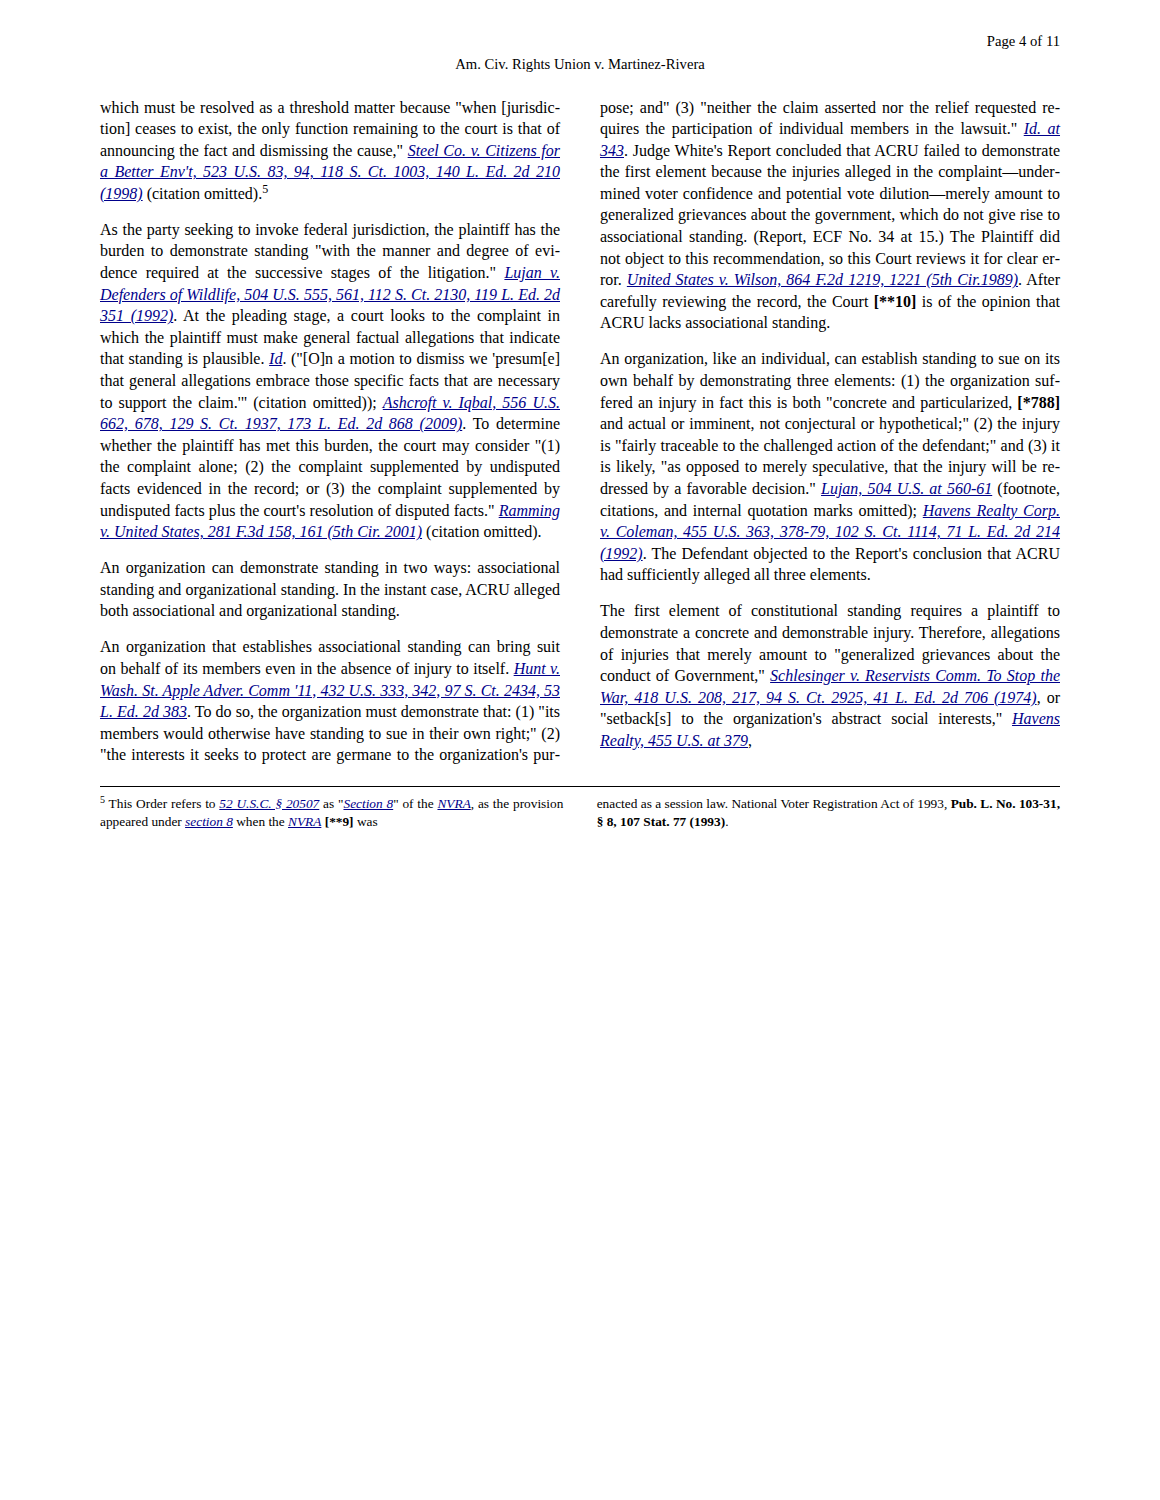Page 4 of 11
Am. Civ. Rights Union v. Martinez-Rivera
which must be resolved as a threshold matter because "when [jurisdiction] ceases to exist, the only function remaining to the court is that of announcing the fact and dismissing the cause," Steel Co. v. Citizens for a Better Env't, 523 U.S. 83, 94, 118 S. Ct. 1003, 140 L. Ed. 2d 210 (1998) (citation omitted).5
As the party seeking to invoke federal jurisdiction, the plaintiff has the burden to demonstrate standing "with the manner and degree of evidence required at the successive stages of the litigation." Lujan v. Defenders of Wildlife, 504 U.S. 555, 561, 112 S. Ct. 2130, 119 L. Ed. 2d 351 (1992). At the pleading stage, a court looks to the complaint in which the plaintiff must make general factual allegations that indicate that standing is plausible. Id. ("[O]n a motion to dismiss we 'presum[e] that general allegations embrace those specific facts that are necessary to support the claim.'" (citation omitted)); Ashcroft v. Iqbal, 556 U.S. 662, 678, 129 S. Ct. 1937, 173 L. Ed. 2d 868 (2009). To determine whether the plaintiff has met this burden, the court may consider "(1) the complaint alone; (2) the complaint supplemented by undisputed facts evidenced in the record; or (3) the complaint supplemented by undisputed facts plus the court's resolution of disputed facts." Ramming v. United States, 281 F.3d 158, 161 (5th Cir. 2001) (citation omitted).
An organization can demonstrate standing in two ways: associational standing and organizational standing. In the instant case, ACRU alleged both associational and organizational standing.
An organization that establishes associational standing can bring suit on behalf of its members even in the absence of injury to itself. Hunt v. Wash. St. Apple Adver. Comm '11, 432 U.S. 333, 342, 97 S. Ct. 2434, 53 L. Ed. 2d 383. To do so, the organization must demonstrate that: (1) "its members would otherwise have standing to sue in their own right;" (2) "the interests it seeks to protect are germane to the organization's purpose; and" (3) "neither the claim asserted nor the relief requested requires the participation of individual members in the lawsuit." Id. at 343. Judge White's Report concluded that ACRU failed to demonstrate the first element because the injuries alleged in the complaint—undermined voter confidence and potential vote dilution—merely amount to generalized grievances about the government, which do not give rise to associational standing. (Report, ECF No. 34 at 15.) The Plaintiff did not object to this recommendation, so this Court reviews it for clear error. United States v. Wilson, 864 F.2d 1219, 1221 (5th Cir.1989). After carefully reviewing the record, the Court [**10] is of the opinion that ACRU lacks associational standing.
An organization, like an individual, can establish standing to sue on its own behalf by demonstrating three elements: (1) the organization suffered an injury in fact this is both "concrete and particularized, [*788] and actual or imminent, not conjectural or hypothetical;" (2) the injury is "fairly traceable to the challenged action of the defendant;" and (3) it is likely, "as opposed to merely speculative, that the injury will be redressed by a favorable decision." Lujan, 504 U.S. at 560-61 (footnote, citations, and internal quotation marks omitted); Havens Realty Corp. v. Coleman, 455 U.S. 363, 378-79, 102 S. Ct. 1114, 71 L. Ed. 2d 214 (1992). The Defendant objected to the Report's conclusion that ACRU had sufficiently alleged all three elements.
The first element of constitutional standing requires a plaintiff to demonstrate a concrete and demonstrable injury. Therefore, allegations of injuries that merely amount to "generalized grievances about the conduct of Government," Schlesinger v. Reservists Comm. To Stop the War, 418 U.S. 208, 217, 94 S. Ct. 2925, 41 L. Ed. 2d 706 (1974), or "setback[s] to the organization's abstract social interests," Havens Realty, 455 U.S. at 379,
5 This Order refers to 52 U.S.C. § 20507 as "Section 8" of the NVRA, as the provision appeared under section 8 when the NVRA [**9] was
enacted as a session law. National Voter Registration Act of 1993, Pub. L. No. 103-31, § 8, 107 Stat. 77 (1993).